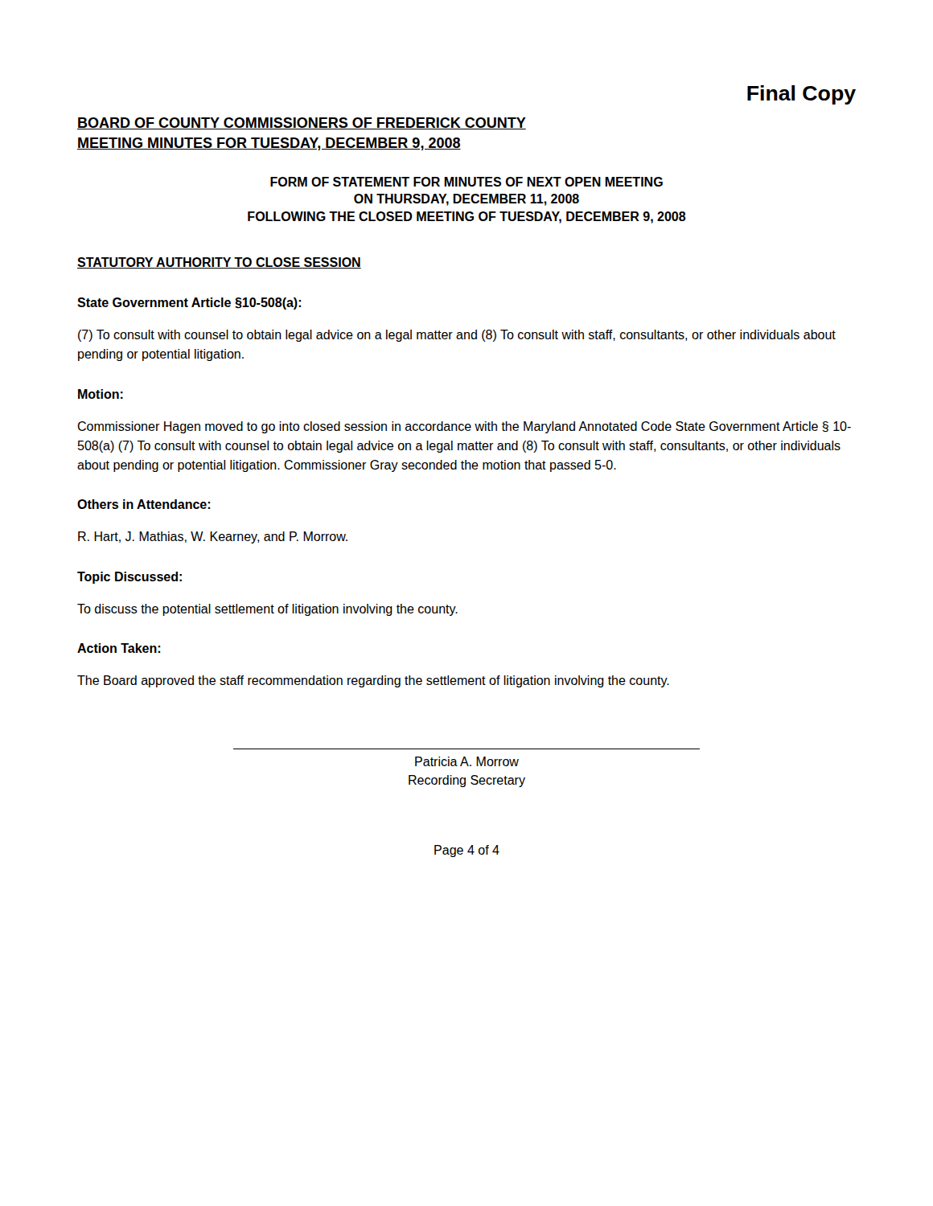Final Copy
BOARD OF COUNTY COMMISSIONERS OF FREDERICK COUNTY MEETING MINUTES FOR TUESDAY, DECEMBER 9, 2008
FORM OF STATEMENT FOR MINUTES OF NEXT OPEN MEETING
ON THURSDAY, DECEMBER 11, 2008
FOLLOWING THE CLOSED MEETING OF TUESDAY, DECEMBER 9, 2008
STATUTORY AUTHORITY TO CLOSE SESSION
State Government Article §10-508(a):
(7) To consult with counsel to obtain legal advice on a legal matter and (8) To consult with staff, consultants, or other individuals about pending or potential litigation.
Motion:
Commissioner Hagen moved to go into closed session in accordance with the Maryland Annotated Code State Government Article § 10-508(a) (7) To consult with counsel to obtain legal advice on a legal matter and (8) To consult with staff, consultants, or other individuals about pending or potential litigation. Commissioner Gray seconded the motion that passed 5-0.
Others in Attendance:
R. Hart, J. Mathias, W. Kearney, and P. Morrow.
Topic Discussed:
To discuss the potential settlement of litigation involving the county.
Action Taken:
The Board approved the staff recommendation regarding the settlement of litigation involving the county.
Patricia A. Morrow
Recording Secretary
Page 4 of 4